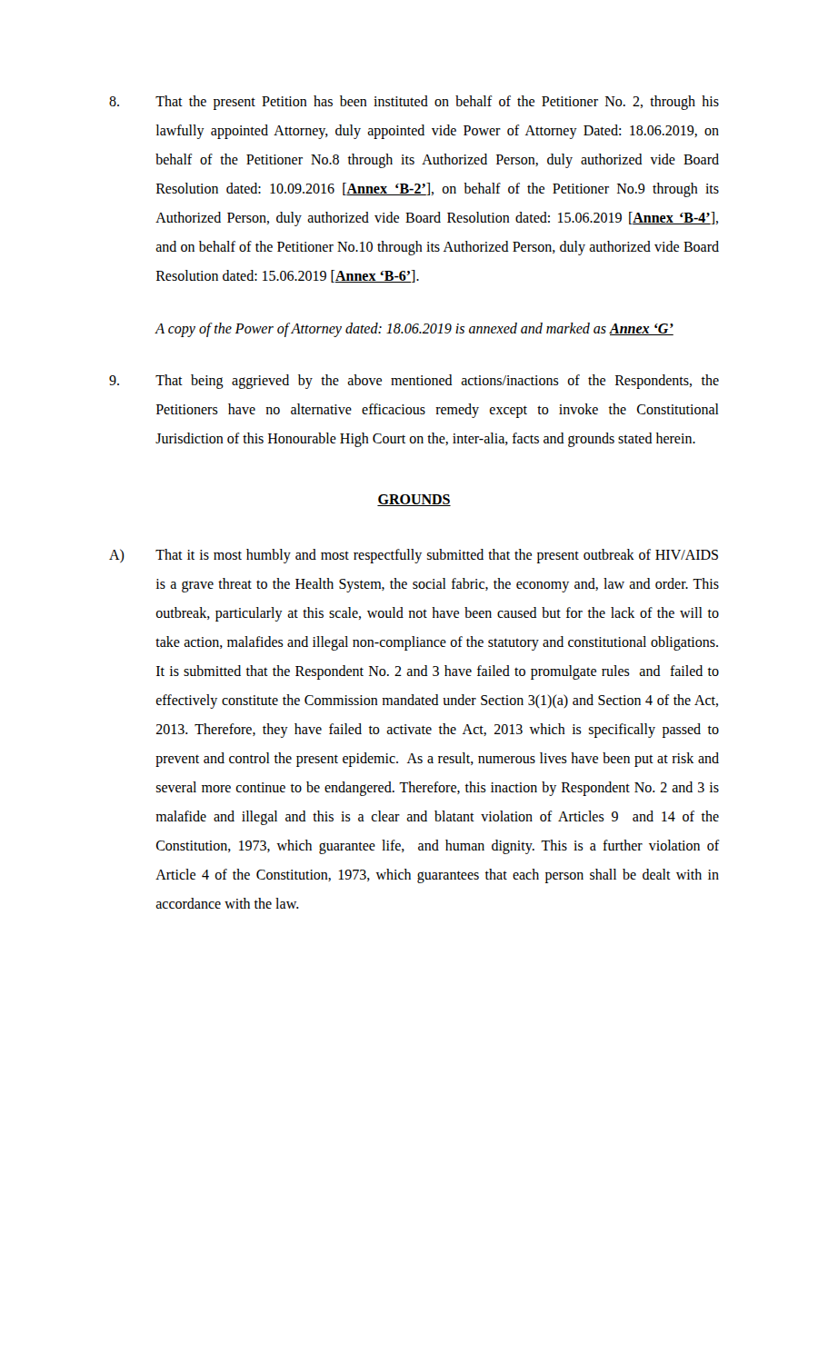8. That the present Petition has been instituted on behalf of the Petitioner No. 2, through his lawfully appointed Attorney, duly appointed vide Power of Attorney Dated: 18.06.2019, on behalf of the Petitioner No.8 through its Authorized Person, duly authorized vide Board Resolution dated: 10.09.2016 [Annex ‘B-2’], on behalf of the Petitioner No.9 through its Authorized Person, duly authorized vide Board Resolution dated: 15.06.2019 [Annex ‘B-4’], and on behalf of the Petitioner No.10 through its Authorized Person, duly authorized vide Board Resolution dated: 15.06.2019 [Annex ‘B-6’].
A copy of the Power of Attorney dated: 18.06.2019 is annexed and marked as Annex ‘G’
9. That being aggrieved by the above mentioned actions/inactions of the Respondents, the Petitioners have no alternative efficacious remedy except to invoke the Constitutional Jurisdiction of this Honourable High Court on the, inter-alia, facts and grounds stated herein.
GROUNDS
A) That it is most humbly and most respectfully submitted that the present outbreak of HIV/AIDS is a grave threat to the Health System, the social fabric, the economy and, law and order. This outbreak, particularly at this scale, would not have been caused but for the lack of the will to take action, malafides and illegal non-compliance of the statutory and constitutional obligations. It is submitted that the Respondent No. 2 and 3 have failed to promulgate rules and failed to effectively constitute the Commission mandated under Section 3(1)(a) and Section 4 of the Act, 2013. Therefore, they have failed to activate the Act, 2013 which is specifically passed to prevent and control the present epidemic. As a result, numerous lives have been put at risk and several more continue to be endangered. Therefore, this inaction by Respondent No. 2 and 3 is malafide and illegal and this is a clear and blatant violation of Articles 9 and 14 of the Constitution, 1973, which guarantee life, and human dignity. This is a further violation of Article 4 of the Constitution, 1973, which guarantees that each person shall be dealt with in accordance with the law.